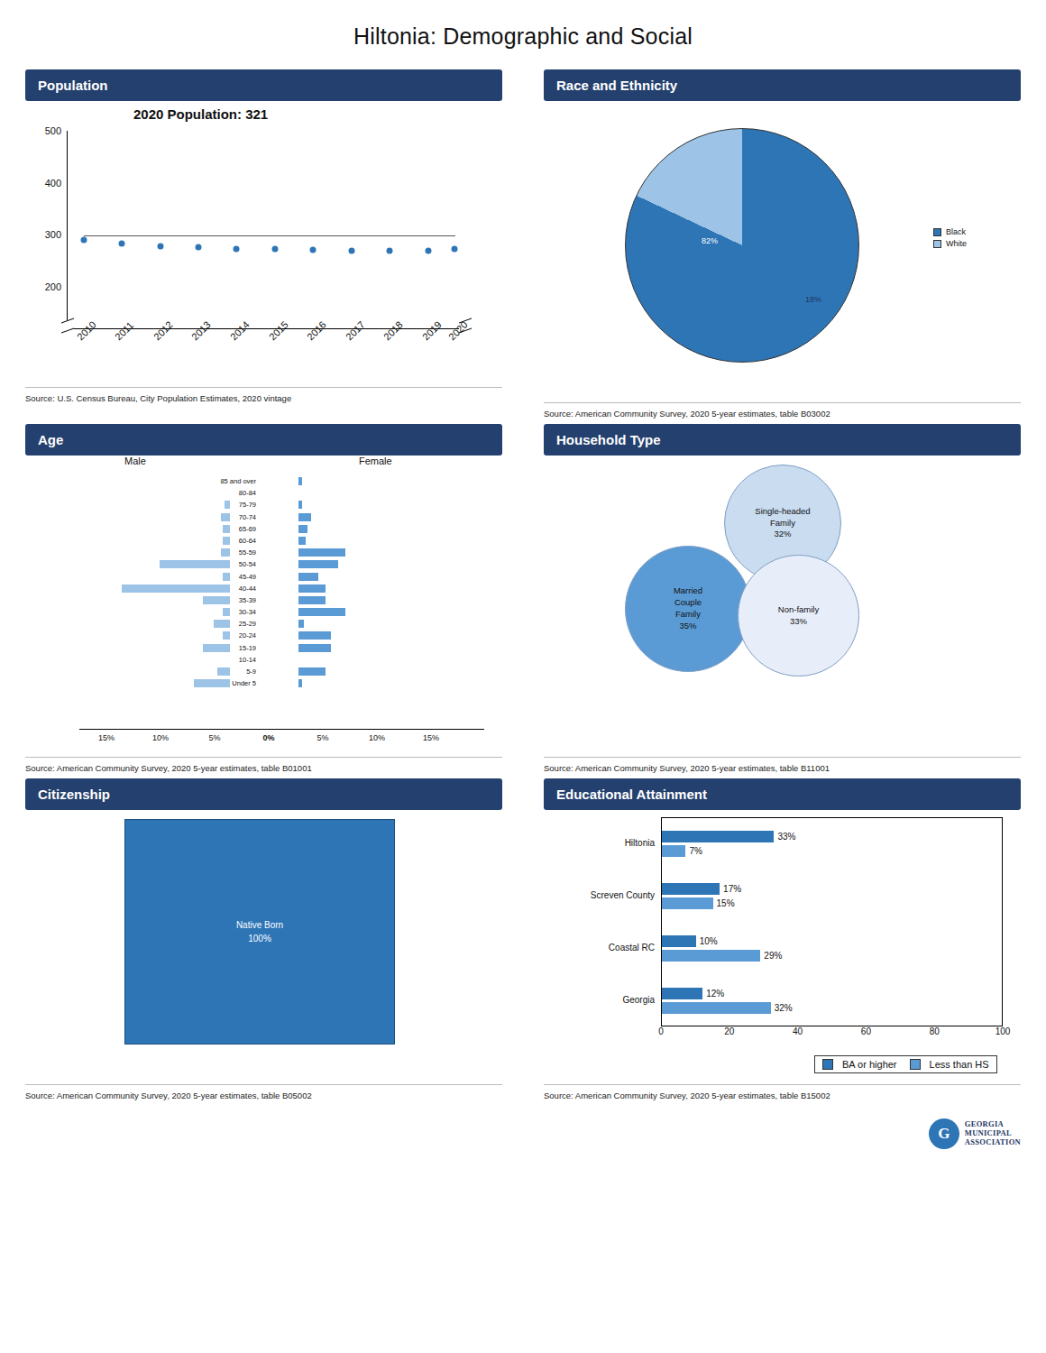Hiltonia: Demographic and Social
Population
2020 Population: 321
500 400 300 200
2010 2011 2012 2013 2014 2015 2016 2017 2018 2019 2020
Source: U.S. Census Bureau, City Population Estimates, 2020 vintage
Race and Ethnicity
82%
18%
Black
White
Source: American Community Survey, 2020 5-year estimates, table B03002
Age
Male
Female
85 and over
80-84
75-79
70-74
65-69
60-64
55-59
50-54
45-49
40-44
35-39
30-34
25-29
20-24
15-19
10-14
5-9
Under 5
15% 10% 5% 0% 5% 10% 15%
Source: American Community Survey, 2020 5-year estimates, table B01001
Household Type
Single-headed
Family
32%
Married
Couple
Family
35%
Non-family
33%
Source: American Community Survey, 2020 5-year estimates, table B11001
Citizenship
Native Born
100%
Source: American Community Survey, 2020 5-year estimates, table B05002
Educational Attainment
Hiltonia
33%
7%
Screven County
17%
15%
Coastal RC
10%
29%
Georgia
12%
32%
0 20 40 60 80 100
BA or higher
Less than HS
Source: American Community Survey, 2020 5-year estimates, table B15002
G
GEORGIA
MUNICIPAL
ASSOCIATION